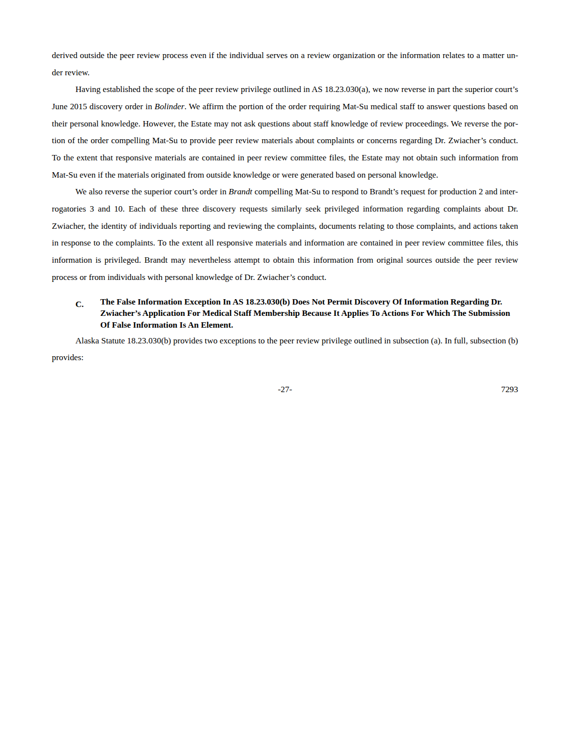derived outside the peer review process even if the individual serves on a review organization or the information relates to a matter under review.
Having established the scope of the peer review privilege outlined in AS 18.23.030(a), we now reverse in part the superior court’s June 2015 discovery order in Bolinder. We affirm the portion of the order requiring Mat-Su medical staff to answer questions based on their personal knowledge. However, the Estate may not ask questions about staff knowledge of review proceedings. We reverse the portion of the order compelling Mat-Su to provide peer review materials about complaints or concerns regarding Dr. Zwiacher’s conduct. To the extent that responsive materials are contained in peer review committee files, the Estate may not obtain such information from Mat-Su even if the materials originated from outside knowledge or were generated based on personal knowledge.
We also reverse the superior court’s order in Brandt compelling Mat-Su to respond to Brandt’s request for production 2 and interrogatories 3 and 10. Each of these three discovery requests similarly seek privileged information regarding complaints about Dr. Zwiacher, the identity of individuals reporting and reviewing the complaints, documents relating to those complaints, and actions taken in response to the complaints. To the extent all responsive materials and information are contained in peer review committee files, this information is privileged. Brandt may nevertheless attempt to obtain this information from original sources outside the peer review process or from individuals with personal knowledge of Dr. Zwiacher’s conduct.
C.
The False Information Exception In AS 18.23.030(b) Does Not Permit Discovery Of Information Regarding Dr. Zwiacher’s Application For Medical Staff Membership Because It Applies To Actions For Which The Submission Of False Information Is An Element.
Alaska Statute 18.23.030(b) provides two exceptions to the peer review privilege outlined in subsection (a). In full, subsection (b) provides:
7293
-27-
7293